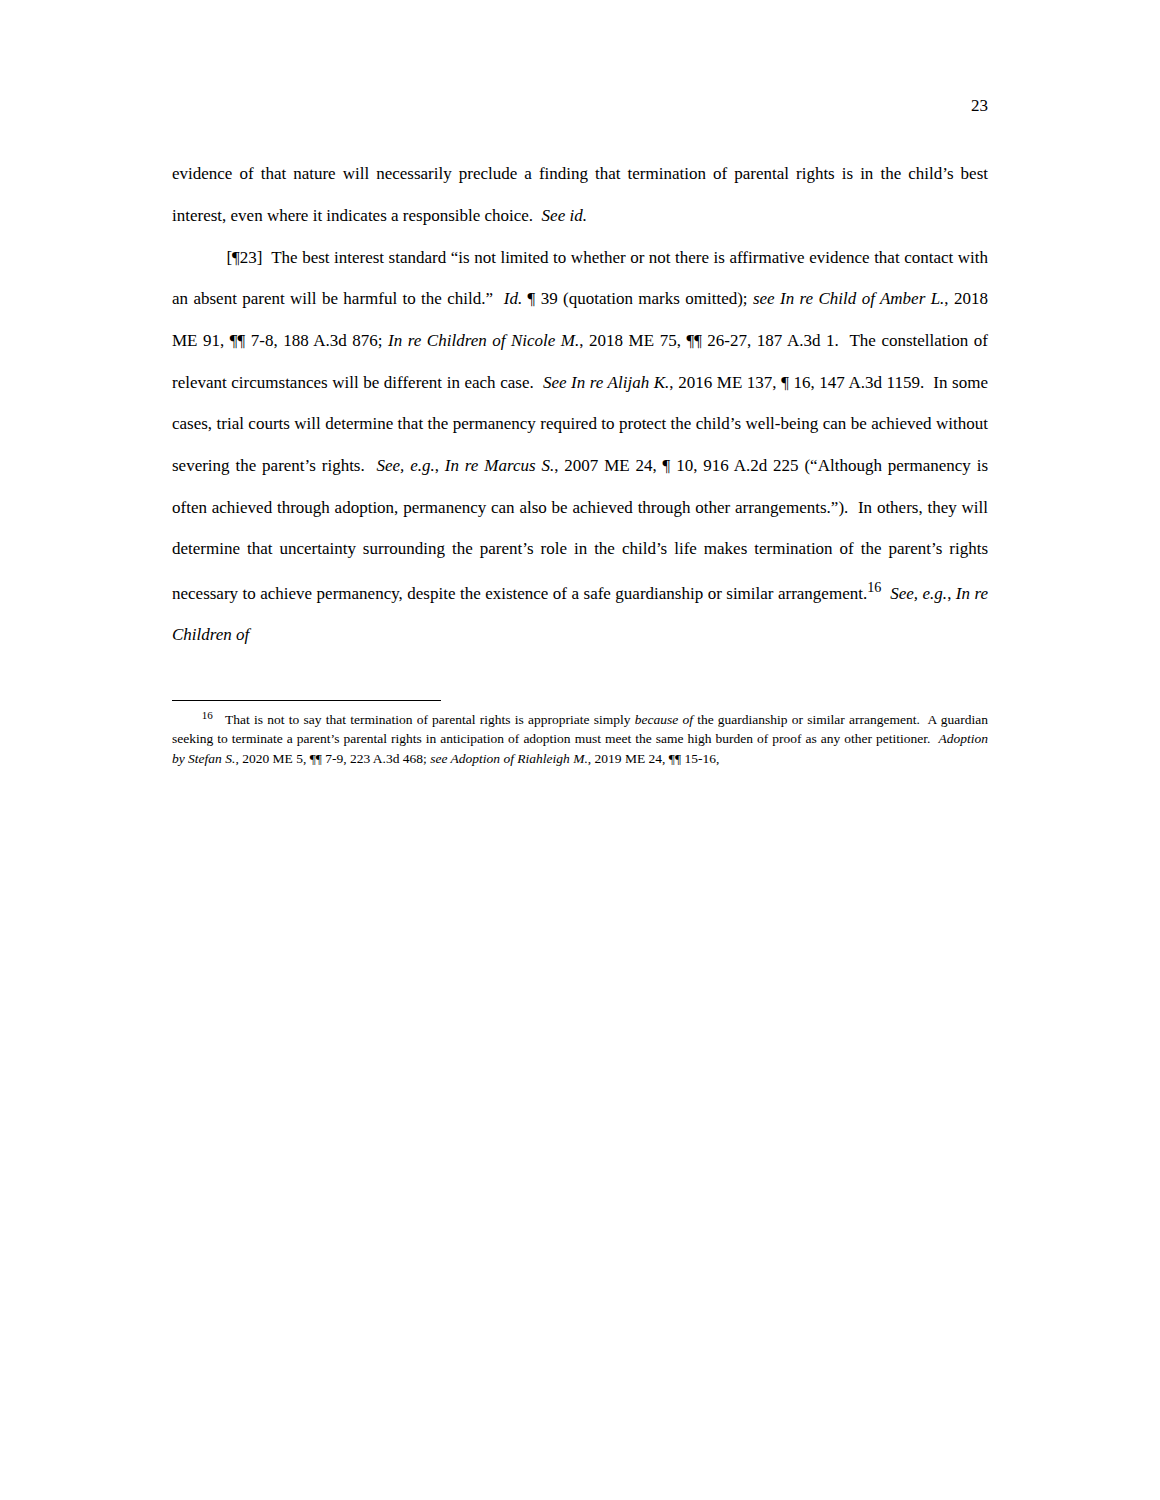23
evidence of that nature will necessarily preclude a finding that termination of parental rights is in the child’s best interest, even where it indicates a responsible choice. See id.
[¶23] The best interest standard “is not limited to whether or not there is affirmative evidence that contact with an absent parent will be harmful to the child.” Id. ¶ 39 (quotation marks omitted); see In re Child of Amber L., 2018 ME 91, ¶¶ 7-8, 188 A.3d 876; In re Children of Nicole M., 2018 ME 75, ¶¶ 26-27, 187 A.3d 1. The constellation of relevant circumstances will be different in each case. See In re Alijah K., 2016 ME 137, ¶ 16, 147 A.3d 1159. In some cases, trial courts will determine that the permanency required to protect the child’s well-being can be achieved without severing the parent’s rights. See, e.g., In re Marcus S., 2007 ME 24, ¶ 10, 916 A.2d 225 (“Although permanency is often achieved through adoption, permanency can also be achieved through other arrangements.”). In others, they will determine that uncertainty surrounding the parent’s role in the child’s life makes termination of the parent’s rights necessary to achieve permanency, despite the existence of a safe guardianship or similar arrangement.16 See, e.g., In re Children of
16 That is not to say that termination of parental rights is appropriate simply because of the guardianship or similar arrangement. A guardian seeking to terminate a parent’s parental rights in anticipation of adoption must meet the same high burden of proof as any other petitioner. Adoption by Stefan S., 2020 ME 5, ¶¶ 7-9, 223 A.3d 468; see Adoption of Riahleigh M., 2019 ME 24, ¶¶ 15-16,